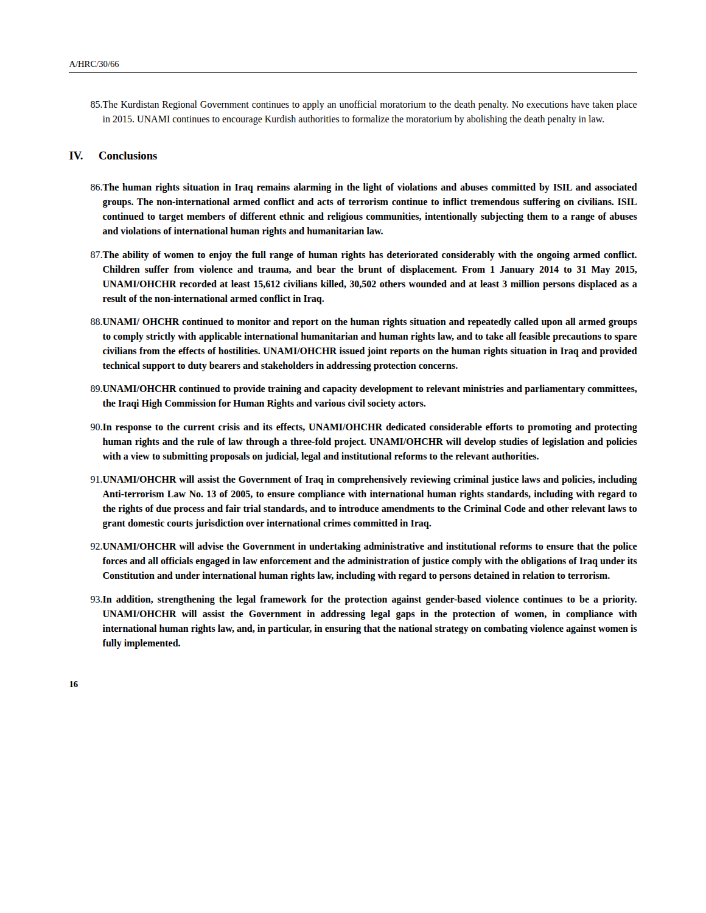A/HRC/30/66
85.
The Kurdistan Regional Government continues to apply an unofficial moratorium to the death penalty. No executions have taken place in 2015. UNAMI continues to encourage Kurdish authorities to formalize the moratorium by abolishing the death penalty in law.
IV. Conclusions
86.
The human rights situation in Iraq remains alarming in the light of violations and abuses committed by ISIL and associated groups. The non-international armed conflict and acts of terrorism continue to inflict tremendous suffering on civilians. ISIL continued to target members of different ethnic and religious communities, intentionally subjecting them to a range of abuses and violations of international human rights and humanitarian law.
87.
The ability of women to enjoy the full range of human rights has deteriorated considerably with the ongoing armed conflict. Children suffer from violence and trauma, and bear the brunt of displacement. From 1 January 2014 to 31 May 2015, UNAMI/OHCHR recorded at least 15,612 civilians killed, 30,502 others wounded and at least 3 million persons displaced as a result of the non-international armed conflict in Iraq.
88.
UNAMI/ OHCHR continued to monitor and report on the human rights situation and repeatedly called upon all armed groups to comply strictly with applicable international humanitarian and human rights law, and to take all feasible precautions to spare civilians from the effects of hostilities. UNAMI/OHCHR issued joint reports on the human rights situation in Iraq and provided technical support to duty bearers and stakeholders in addressing protection concerns.
89.
UNAMI/OHCHR continued to provide training and capacity development to relevant ministries and parliamentary committees, the Iraqi High Commission for Human Rights and various civil society actors.
90.
In response to the current crisis and its effects, UNAMI/OHCHR dedicated considerable efforts to promoting and protecting human rights and the rule of law through a three-fold project. UNAMI/OHCHR will develop studies of legislation and policies with a view to submitting proposals on judicial, legal and institutional reforms to the relevant authorities.
91.
UNAMI/OHCHR will assist the Government of Iraq in comprehensively reviewing criminal justice laws and policies, including Anti-terrorism Law No. 13 of 2005, to ensure compliance with international human rights standards, including with regard to the rights of due process and fair trial standards, and to introduce amendments to the Criminal Code and other relevant laws to grant domestic courts jurisdiction over international crimes committed in Iraq.
92.
UNAMI/OHCHR will advise the Government in undertaking administrative and institutional reforms to ensure that the police forces and all officials engaged in law enforcement and the administration of justice comply with the obligations of Iraq under its Constitution and under international human rights law, including with regard to persons detained in relation to terrorism.
93.
In addition, strengthening the legal framework for the protection against gender-based violence continues to be a priority. UNAMI/OHCHR will assist the Government in addressing legal gaps in the protection of women, in compliance with international human rights law, and, in particular, in ensuring that the national strategy on combating violence against women is fully implemented.
16